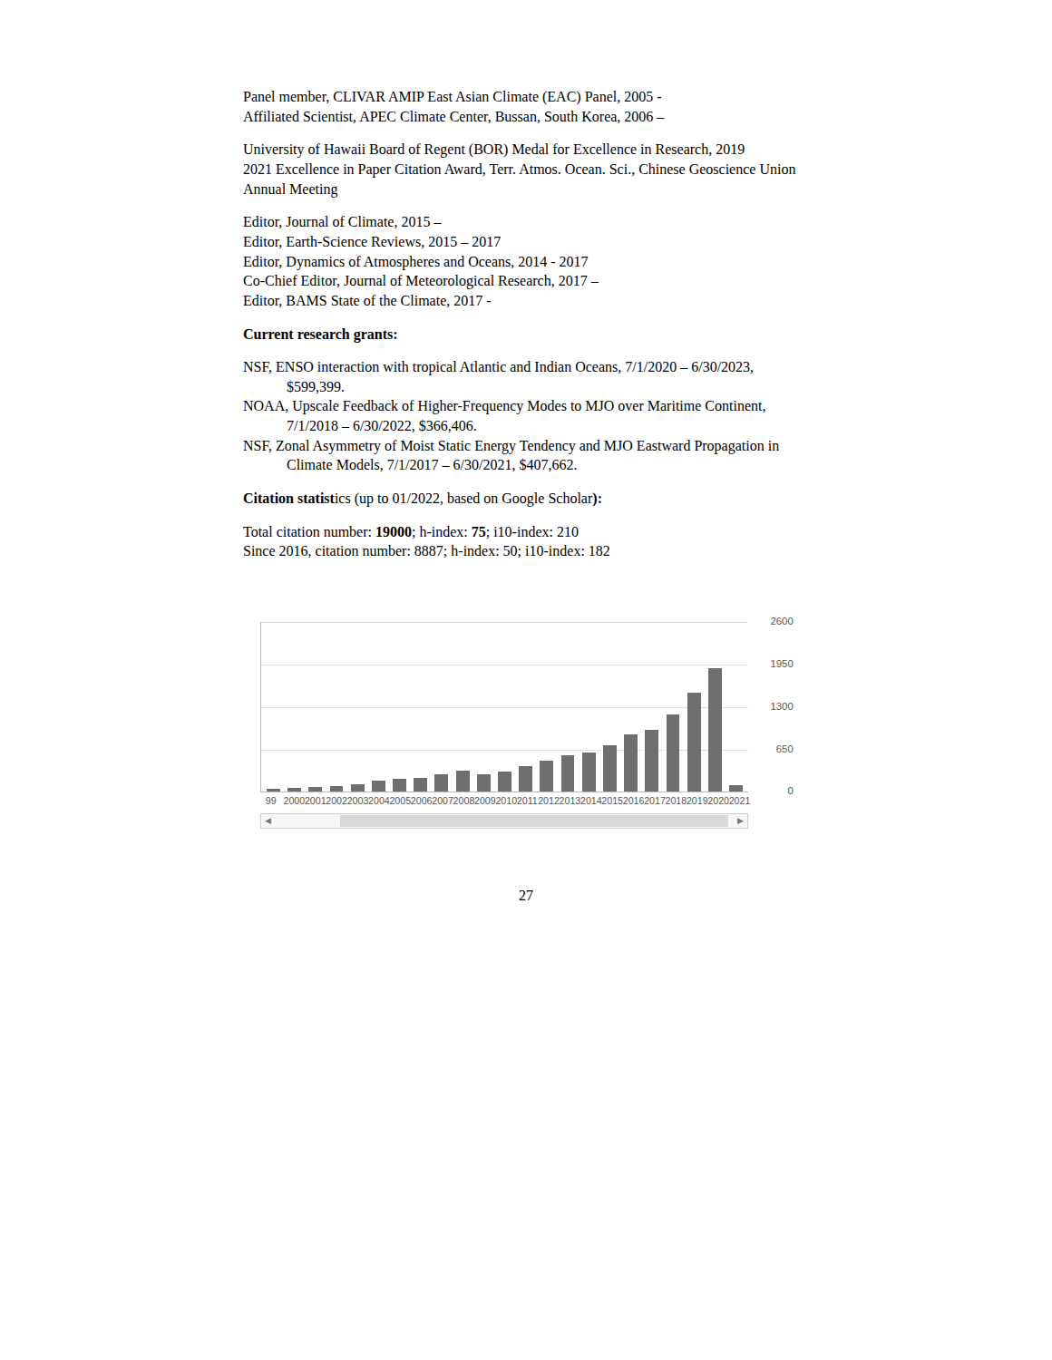Panel member, CLIVAR AMIP East Asian Climate (EAC) Panel, 2005 -
Affiliated Scientist, APEC Climate Center, Bussan, South Korea, 2006 –
University of Hawaii Board of Regent (BOR) Medal for Excellence in Research, 2019
2021 Excellence in Paper Citation Award, Terr. Atmos. Ocean. Sci., Chinese Geoscience Union Annual Meeting
Editor, Journal of Climate, 2015 –
Editor, Earth-Science Reviews, 2015 – 2017
Editor, Dynamics of Atmospheres and Oceans, 2014 - 2017
Co-Chief Editor, Journal of Meteorological Research, 2017 –
Editor, BAMS State of the Climate, 2017 -
Current research grants:
NSF, ENSO interaction with tropical Atlantic and Indian Oceans, 7/1/2020 – 6/30/2023, $599,399.
NOAA, Upscale Feedback of Higher-Frequency Modes to MJO over Maritime Continent, 7/1/2018 – 6/30/2022, $366,406.
NSF, Zonal Asymmetry of Moist Static Energy Tendency and MJO Eastward Propagation in Climate Models, 7/1/2017 – 6/30/2021, $407,662.
Citation statistics (up to 01/2022, based on Google Scholar):
Total citation number: 19000; h-index: 75; i10-index: 210
Since 2016, citation number: 8887; h-index: 50; i10-index: 182
2600 1950 1300 650 0
99 2000 2001 2002 2003 2004 2005 2006 2007 2008 2009 2010 2011 2012 2013 2014 2015 2016 2017 2018 2019 2020 2021
◀
▶
27